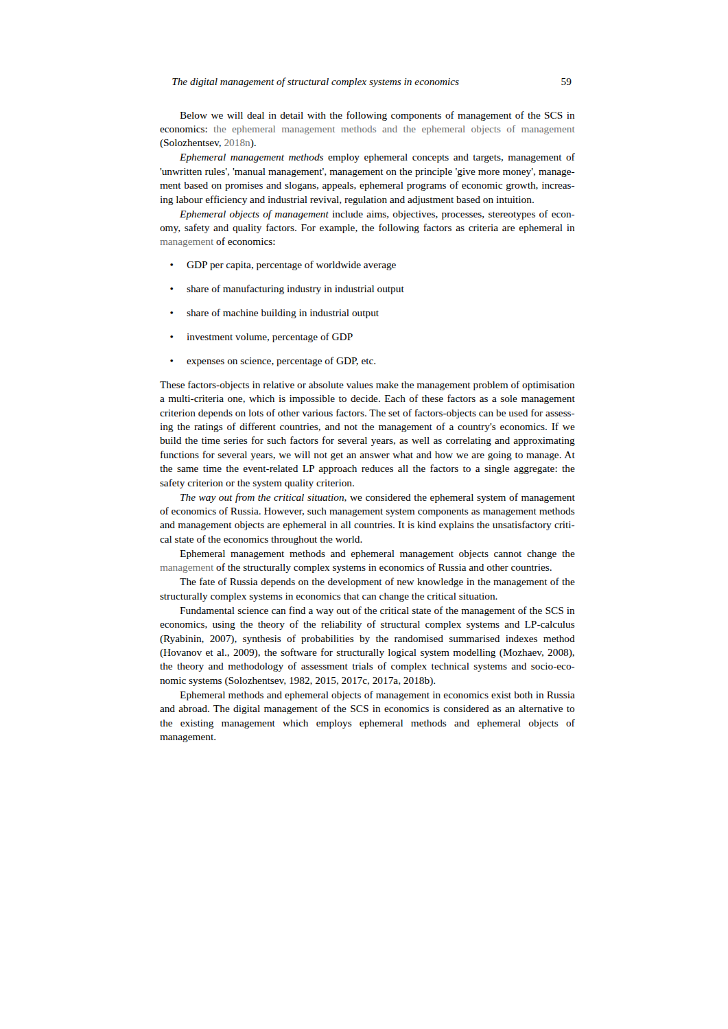The digital management of structural complex systems in economics59
Below we will deal in detail with the following components of management of the SCS in economics: the ephemeral management methods and the ephemeral objects of management (Solozhentsev, 2018n).
Ephemeral management methods employ ephemeral concepts and targets, management of 'unwritten rules', 'manual management', management on the principle 'give more money', management based on promises and slogans, appeals, ephemeral programs of economic growth, increasing labour efficiency and industrial revival, regulation and adjustment based on intuition.
Ephemeral objects of management include aims, objectives, processes, stereotypes of economy, safety and quality factors. For example, the following factors as criteria are ephemeral in management of economics:
GDP per capita, percentage of worldwide average
share of manufacturing industry in industrial output
share of machine building in industrial output
investment volume, percentage of GDP
expenses on science, percentage of GDP, etc.
These factors-objects in relative or absolute values make the management problem of optimisation a multi-criteria one, which is impossible to decide. Each of these factors as a sole management criterion depends on lots of other various factors. The set of factors-objects can be used for assessing the ratings of different countries, and not the management of a country's economics. If we build the time series for such factors for several years, as well as correlating and approximating functions for several years, we will not get an answer what and how we are going to manage. At the same time the event-related LP approach reduces all the factors to a single aggregate: the safety criterion or the system quality criterion.
The way out from the critical situation, we considered the ephemeral system of management of economics of Russia. However, such management system components as management methods and management objects are ephemeral in all countries. It is kind explains the unsatisfactory critical state of the economics throughout the world.
Ephemeral management methods and ephemeral management objects cannot change the management of the structurally complex systems in economics of Russia and other countries.
The fate of Russia depends on the development of new knowledge in the management of the structurally complex systems in economics that can change the critical situation.
Fundamental science can find a way out of the critical state of the management of the SCS in economics, using the theory of the reliability of structural complex systems and LP-calculus (Ryabinin, 2007), synthesis of probabilities by the randomised summarised indexes method (Hovanov et al., 2009), the software for structurally logical system modelling (Mozhaev, 2008), the theory and methodology of assessment trials of complex technical systems and socio-economic systems (Solozhentsev, 1982, 2015, 2017c, 2017a, 2018b).
Ephemeral methods and ephemeral objects of management in economics exist both in Russia and abroad. The digital management of the SCS in economics is considered as an alternative to the existing management which employs ephemeral methods and ephemeral objects of management.